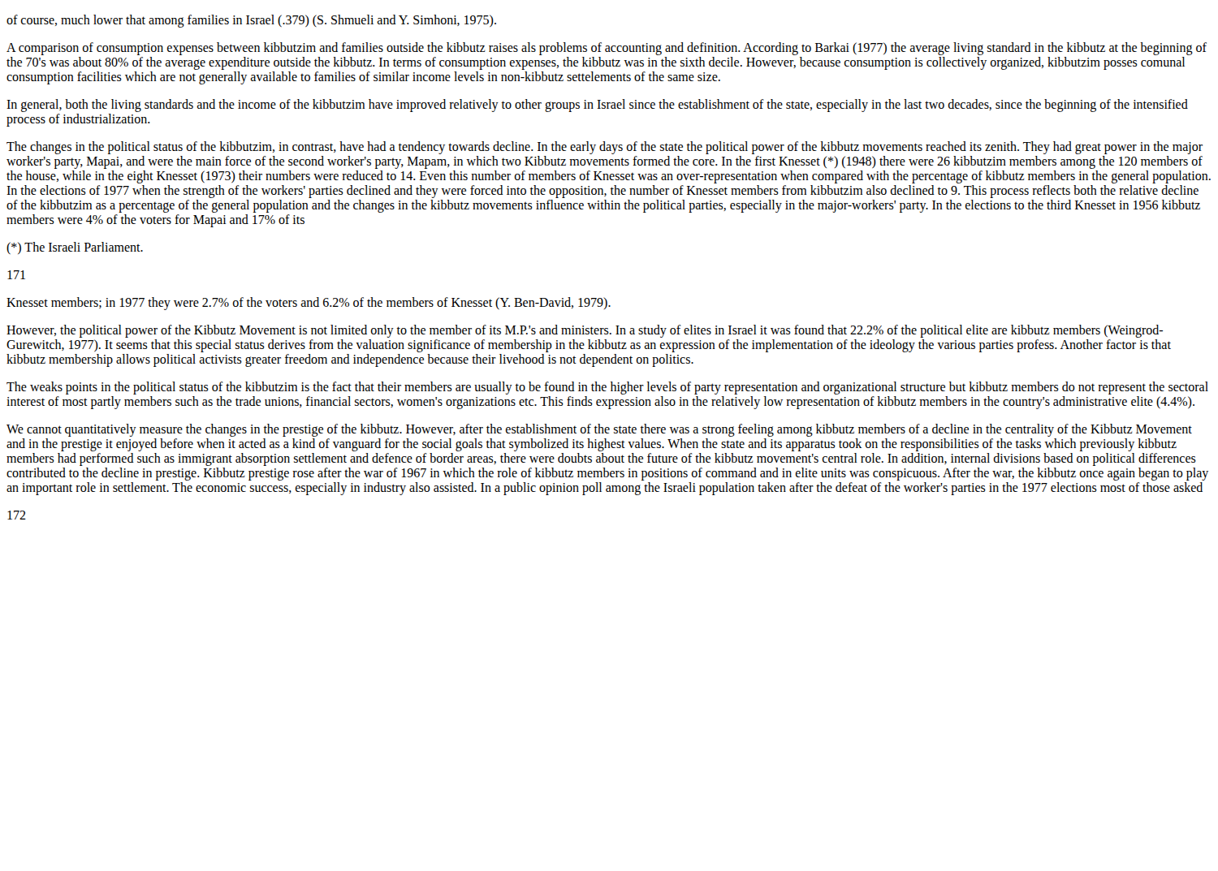of course, much lower that among families in Israel (.379) (S. Shmueli and Y. Simhoni, 1975).
A comparison of consumption expenses between kibbutzim and families outside the kibbutz raises als problems of accounting and definition. According to Barkai (1977) the average living standard in the kibbutz at the beginning of the 70's was about 80% of the average expenditure outside the kibbutz. In terms of consumption expenses, the kibbutz was in the sixth decile. However, because consumption is collectively organized, kibbutzim posses comunal consumption facilities which are not generally available to families of similar income levels in non-kibbutz settelements of the same size.
In general, both the living standards and the income of the kibbutzim have improved relatively to other groups in Israel since the establishment of the state, especially in the last two decades, since the beginning of the intensified process of industrialization.
The changes in the political status of the kibbutzim, in contrast, have had a tendency towards decline. In the early days of the state the political power of the kibbutz movements reached its zenith. They had great power in the major worker's party, Mapai, and were the main force of the second worker's party, Mapam, in which two Kibbutz movements formed the core. In the first Knesset (*) (1948) there were 26 kibbutzim members among the 120 members of the house, while in the eight Knesset (1973) their numbers were reduced to 14. Even this number of members of Knesset was an over-representation when compared with the percentage of kibbutz members in the general population. In the elections of 1977 when the strength of the workers' parties declined and they were forced into the opposition, the number of Knesset members from kibbutzim also declined to 9. This process reflects both the relative decline of the kibbutzim as a percentage of the general population and the changes in the kibbutz movements influence within the political parties, especially in the major-workers' party. In the elections to the third Knesset in 1956 kibbutz members were 4% of the voters for Mapai and 17% of its
(*) The Israeli Parliament.
171
Knesset members; in 1977 they were 2.7% of the voters and 6.2% of the members of Knesset (Y. Ben-David, 1979).
However, the political power of the Kibbutz Movement is not limited only to the member of its M.P.'s and ministers. In a study of elites in Israel it was found that 22.2% of the political elite are kibbutz members (Weingrod-Gurewitch, 1977). It seems that this special status derives from the valuation significance of membership in the kibbutz as an expression of the implementation of the ideology the various parties profess. Another factor is that kibbutz membership allows political activists greater freedom and independence because their livehood is not dependent on politics.
The weaks points in the political status of the kibbutzim is the fact that their members are usually to be found in the higher levels of party representation and organizational structure but kibbutz members do not represent the sectoral interest of most partly members such as the trade unions, financial sectors, women's organizations etc. This finds expression also in the relatively low representation of kibbutz members in the country's administrative elite (4.4%).
We cannot quantitatively measure the changes in the prestige of the kibbutz. However, after the establishment of the state there was a strong feeling among kibbutz members of a decline in the centrality of the Kibbutz Movement and in the prestige it enjoyed before when it acted as a kind of vanguard for the social goals that symbolized its highest values. When the state and its apparatus took on the responsibilities of the tasks which previously kibbutz members had performed such as immigrant absorption settlement and defence of border areas, there were doubts about the future of the kibbutz movement's central role. In addition, internal divisions based on political differences contributed to the decline in prestige. Kibbutz prestige rose after the war of 1967 in which the role of kibbutz members in positions of command and in elite units was conspicuous. After the war, the kibbutz once again began to play an important role in settlement. The economic success, especially in industry also assisted. In a public opinion poll among the Israeli population taken after the defeat of the worker's parties in the 1977 elections most of those asked
172